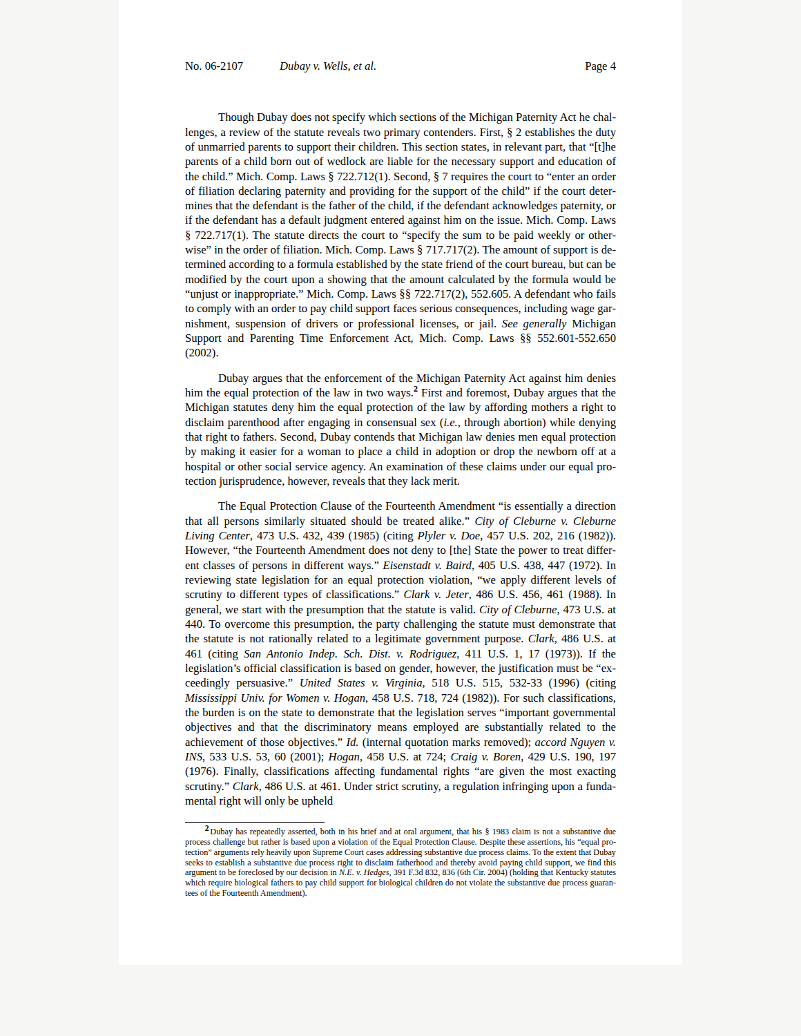No. 06-2107 Dubay v. Wells, et al. Page 4
Though Dubay does not specify which sections of the Michigan Paternity Act he challenges, a review of the statute reveals two primary contenders. First, § 2 establishes the duty of unmarried parents to support their children. This section states, in relevant part, that “[t]he parents of a child born out of wedlock are liable for the necessary support and education of the child.” Mich. Comp. Laws § 722.712(1). Second, § 7 requires the court to “enter an order of filiation declaring paternity and providing for the support of the child” if the court determines that the defendant is the father of the child, if the defendant acknowledges paternity, or if the defendant has a default judgment entered against him on the issue. Mich. Comp. Laws § 722.717(1). The statute directs the court to “specify the sum to be paid weekly or otherwise” in the order of filiation. Mich. Comp. Laws § 717.717(2). The amount of support is determined according to a formula established by the state friend of the court bureau, but can be modified by the court upon a showing that the amount calculated by the formula would be “unjust or inappropriate.” Mich. Comp. Laws §§ 722.717(2), 552.605. A defendant who fails to comply with an order to pay child support faces serious consequences, including wage garnishment, suspension of drivers or professional licenses, or jail. See generally Michigan Support and Parenting Time Enforcement Act, Mich. Comp. Laws §§ 552.601-552.650 (2002).
Dubay argues that the enforcement of the Michigan Paternity Act against him denies him the equal protection of the law in two ways.2 First and foremost, Dubay argues that the Michigan statutes deny him the equal protection of the law by affording mothers a right to disclaim parenthood after engaging in consensual sex (i.e., through abortion) while denying that right to fathers. Second, Dubay contends that Michigan law denies men equal protection by making it easier for a woman to place a child in adoption or drop the newborn off at a hospital or other social service agency. An examination of these claims under our equal protection jurisprudence, however, reveals that they lack merit.
The Equal Protection Clause of the Fourteenth Amendment “is essentially a direction that all persons similarly situated should be treated alike.” City of Cleburne v. Cleburne Living Center, 473 U.S. 432, 439 (1985) (citing Plyler v. Doe, 457 U.S. 202, 216 (1982)). However, “the Fourteenth Amendment does not deny to [the] State the power to treat different classes of persons in different ways.” Eisenstadt v. Baird, 405 U.S. 438, 447 (1972). In reviewing state legislation for an equal protection violation, “we apply different levels of scrutiny to different types of classifications.” Clark v. Jeter, 486 U.S. 456, 461 (1988). In general, we start with the presumption that the statute is valid. City of Cleburne, 473 U.S. at 440. To overcome this presumption, the party challenging the statute must demonstrate that the statute is not rationally related to a legitimate government purpose. Clark, 486 U.S. at 461 (citing San Antonio Indep. Sch. Dist. v. Rodriguez, 411 U.S. 1, 17 (1973)). If the legislation’s official classification is based on gender, however, the justification must be “exceedingly persuasive.” United States v. Virginia, 518 U.S. 515, 532-33 (1996) (citing Mississippi Univ. for Women v. Hogan, 458 U.S. 718, 724 (1982)). For such classifications, the burden is on the state to demonstrate that the legislation serves “important governmental objectives and that the discriminatory means employed are substantially related to the achievement of those objectives.” Id. (internal quotation marks removed); accord Nguyen v. INS, 533 U.S. 53, 60 (2001); Hogan, 458 U.S. at 724; Craig v. Boren, 429 U.S. 190, 197 (1976). Finally, classifications affecting fundamental rights “are given the most exacting scrutiny.” Clark, 486 U.S. at 461. Under strict scrutiny, a regulation infringing upon a fundamental right will only be upheld
2 Dubay has repeatedly asserted, both in his brief and at oral argument, that his § 1983 claim is not a substantive due process challenge but rather is based upon a violation of the Equal Protection Clause. Despite these assertions, his “equal protection” arguments rely heavily upon Supreme Court cases addressing substantive due process claims. To the extent that Dubay seeks to establish a substantive due process right to disclaim fatherhood and thereby avoid paying child support, we find this argument to be foreclosed by our decision in N.E. v. Hedges, 391 F.3d 832, 836 (6th Cir. 2004) (holding that Kentucky statutes which require biological fathers to pay child support for biological children do not violate the substantive due process guarantees of the Fourteenth Amendment).